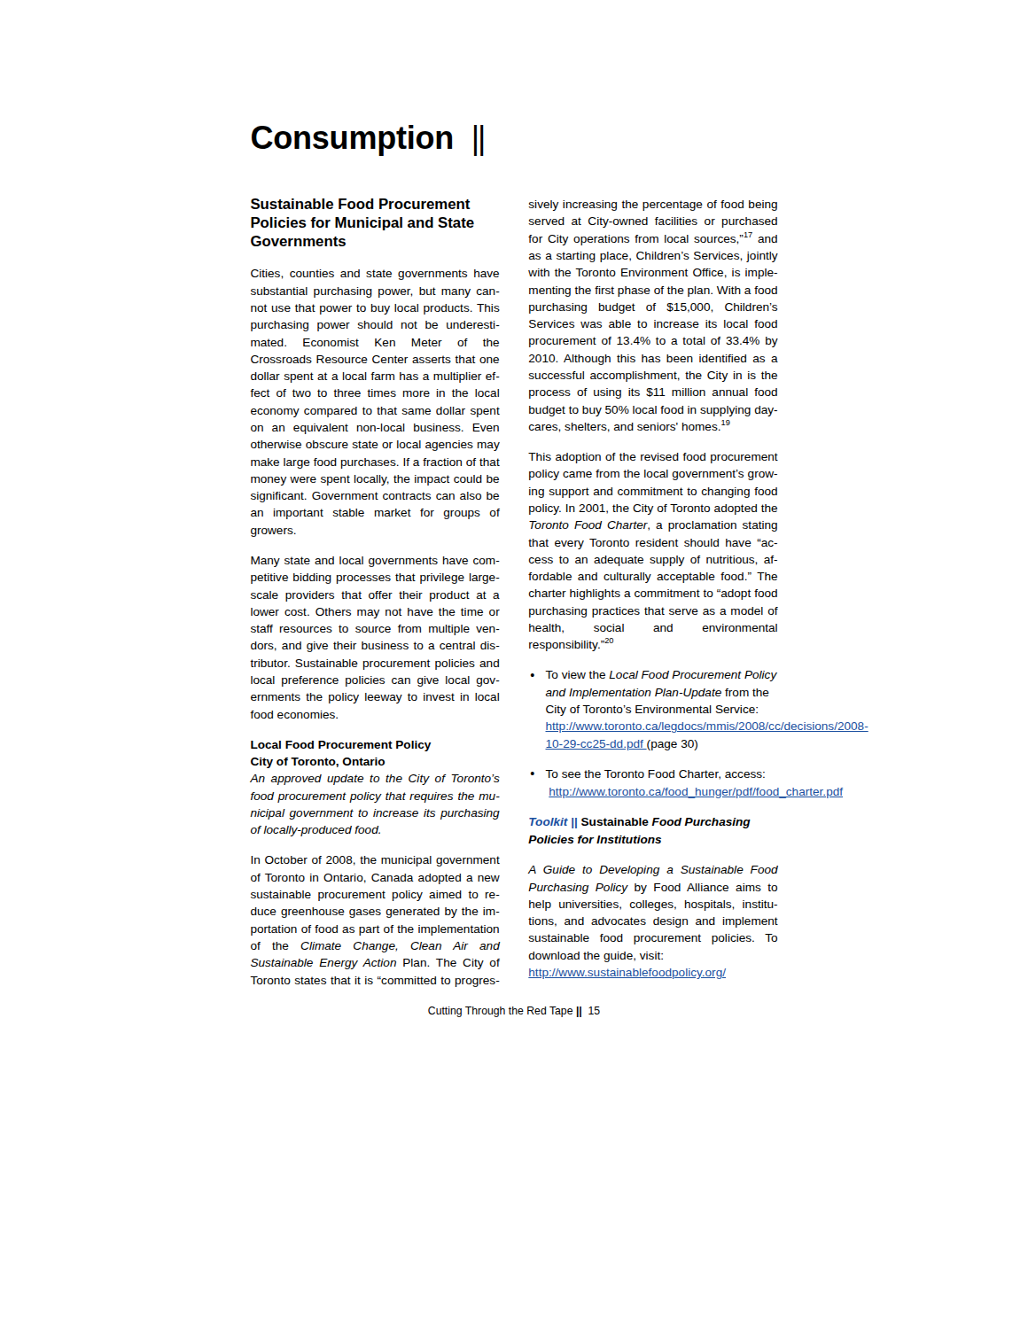Consumption ||
Sustainable Food Procurement Policies for Municipal and State Governments
Cities, counties and state governments have substantial purchasing power, but many cannot use that power to buy local products. This purchasing power should not be underestimated. Economist Ken Meter of the Crossroads Resource Center asserts that one dollar spent at a local farm has a multiplier effect of two to three times more in the local economy compared to that same dollar spent on an equivalent non-local business. Even otherwise obscure state or local agencies may make large food purchases. If a fraction of that money were spent locally, the impact could be significant. Government contracts can also be an important stable market for groups of growers.
Many state and local governments have competitive bidding processes that privilege large-scale providers that offer their product at a lower cost. Others may not have the time or staff resources to source from multiple vendors, and give their business to a central distributor. Sustainable procurement policies and local preference policies can give local governments the policy leeway to invest in local food economies.
Local Food Procurement Policy
City of Toronto, Ontario
An approved update to the City of Toronto’s food procurement policy that requires the municipal government to increase its purchasing of locally-produced food.
In October of 2008, the municipal government of Toronto in Ontario, Canada adopted a new sustainable procurement policy aimed to reduce greenhouse gases generated by the importation of food as part of the implementation of the Climate Change, Clean Air and Sustainable Energy Action Plan. The City of Toronto states that it is “committed to progressively increasing the percentage of food being served at City-owned facilities or purchased for City operations from local sources,”17 and as a starting place, Children’s Services, jointly with the Toronto Environment Office, is implementing the first phase of the plan. With a food purchasing budget of $15,000, Children’s Services was able to increase its local food procurement of 13.4% to a total of 33.4% by 2010. Although this has been identified as a successful accomplishment, the City in is the process of using its $11 million annual food budget to buy 50% local food in supplying daycares, shelters, and seniors' homes.19
This adoption of the revised food procurement policy came from the local government’s growing support and commitment to changing food policy. In 2001, the City of Toronto adopted the Toronto Food Charter, a proclamation stating that every Toronto resident should have “access to an adequate supply of nutritious, affordable and culturally acceptable food.” The charter highlights a commitment to “adopt food purchasing practices that serve as a model of health, social and environmental responsibility.”20
To view the Local Food Procurement Policy and Implementation Plan-Update from the City of Toronto’s Environmental Service: http://www.toronto.ca/legdocs/mmis/2008/cc/decisions/2008-10-29-cc25-dd.pdf (page 30)
To see the Toronto Food Charter, access: http://www.toronto.ca/food_hunger/pdf/food_charter.pdf
Toolkit || Sustainable Food Purchasing Policies for Institutions
A Guide to Developing a Sustainable Food Purchasing Policy by Food Alliance aims to help universities, colleges, hospitals, institutions, and advocates design and implement sustainable food procurement policies. To download the guide, visit:
http://www.sustainablefoodpolicy.org/
Cutting Through the Red Tape || 15